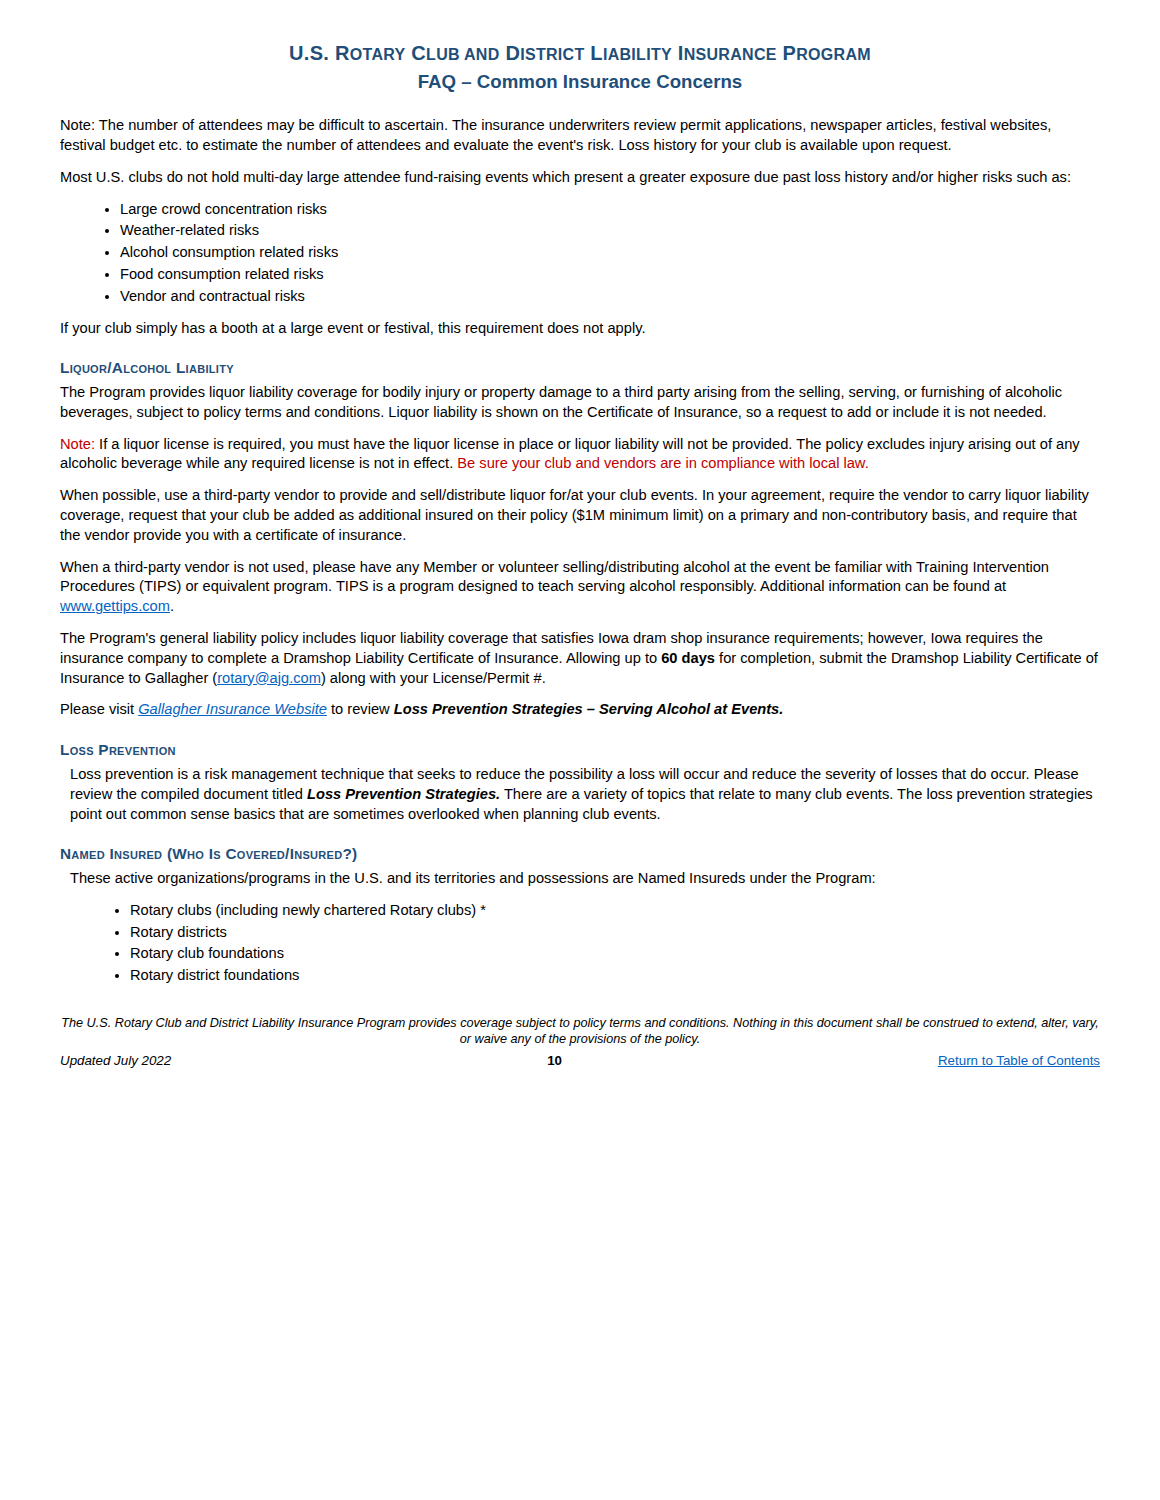U.S. ROTARY CLUB AND DISTRICT LIABILITY INSURANCE PROGRAM
FAQ – Common Insurance Concerns
Note: The number of attendees may be difficult to ascertain. The insurance underwriters review permit applications, newspaper articles, festival websites, festival budget etc. to estimate the number of attendees and evaluate the event's risk. Loss history for your club is available upon request.
Most U.S. clubs do not hold multi-day large attendee fund-raising events which present a greater exposure due past loss history and/or higher risks such as:
Large crowd concentration risks
Weather-related risks
Alcohol consumption related risks
Food consumption related risks
Vendor and contractual risks
If your club simply has a booth at a large event or festival, this requirement does not apply.
Liquor/Alcohol Liability
The Program provides liquor liability coverage for bodily injury or property damage to a third party arising from the selling, serving, or furnishing of alcoholic beverages, subject to policy terms and conditions. Liquor liability is shown on the Certificate of Insurance, so a request to add or include it is not needed.
Note: If a liquor license is required, you must have the liquor license in place or liquor liability will not be provided. The policy excludes injury arising out of any alcoholic beverage while any required license is not in effect. Be sure your club and vendors are in compliance with local law.
When possible, use a third-party vendor to provide and sell/distribute liquor for/at your club events. In your agreement, require the vendor to carry liquor liability coverage, request that your club be added as additional insured on their policy ($1M minimum limit) on a primary and non-contributory basis, and require that the vendor provide you with a certificate of insurance.
When a third-party vendor is not used, please have any Member or volunteer selling/distributing alcohol at the event be familiar with Training Intervention Procedures (TIPS) or equivalent program. TIPS is a program designed to teach serving alcohol responsibly. Additional information can be found at www.gettips.com.
The Program's general liability policy includes liquor liability coverage that satisfies Iowa dram shop insurance requirements; however, Iowa requires the insurance company to complete a Dramshop Liability Certificate of Insurance. Allowing up to 60 days for completion, submit the Dramshop Liability Certificate of Insurance to Gallagher (rotary@ajg.com) along with your License/Permit #.
Please visit Gallagher Insurance Website to review Loss Prevention Strategies – Serving Alcohol at Events.
Loss Prevention
Loss prevention is a risk management technique that seeks to reduce the possibility a loss will occur and reduce the severity of losses that do occur. Please review the compiled document titled Loss Prevention Strategies. There are a variety of topics that relate to many club events. The loss prevention strategies point out common sense basics that are sometimes overlooked when planning club events.
Named Insured (Who Is Covered/Insured?)
These active organizations/programs in the U.S. and its territories and possessions are Named Insureds under the Program:
Rotary clubs (including newly chartered Rotary clubs) *
Rotary districts
Rotary club foundations
Rotary district foundations
The U.S. Rotary Club and District Liability Insurance Program provides coverage subject to policy terms and conditions. Nothing in this document shall be construed to extend, alter, vary, or waive any of the provisions of the policy.
Updated July 2022 10 Return to Table of Contents